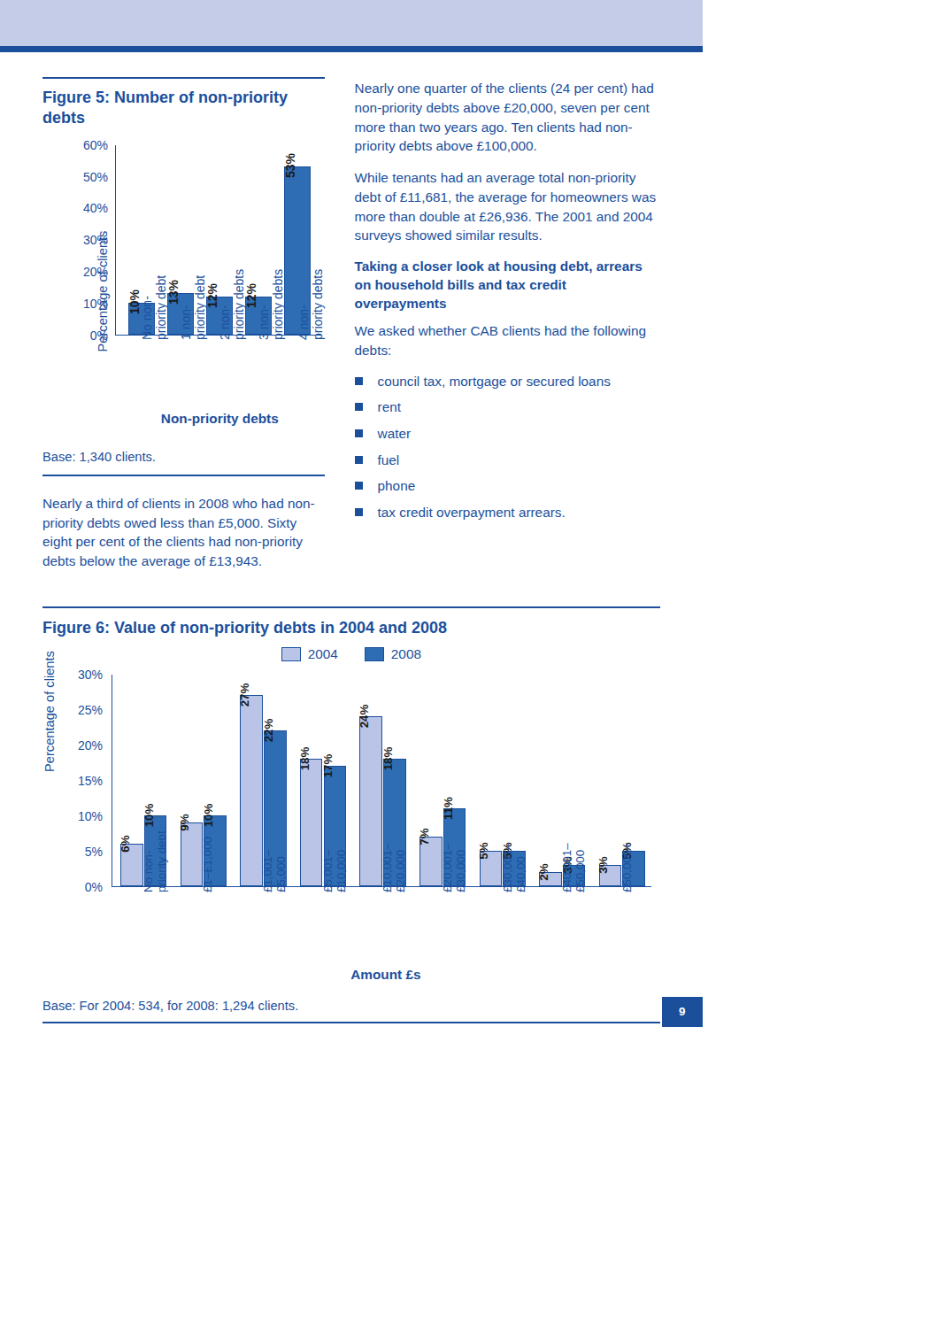Figure 5: Number of non-priority debts
Percentage of clients
60%
50%
40%
30%
20%
10%
0%
10%
13%
12%
12%
53%
No non-
priority debt
1 non-
priority debt
2 non-
priority debts
3 non-
priority debts
4 non-
priority debts
Non-priority debts
Base: 1,340 clients.
Nearly a third of clients in 2008 who had non-priority debts owed less than £5,000. Sixty eight per cent of the clients had non-priority debts below the average of £13,943.
Nearly one quarter of the clients (24 per cent) had non-priority debts above £20,000, seven per cent more than two years ago. Ten clients had non-priority debts above £100,000.
While tenants had an average total non-priority debt of £11,681, the average for homeowners was more than double at £26,936. The 2001 and 2004 surveys showed similar results.
Taking a closer look at housing debt, arrears on household bills and tax credit overpayments
We asked whether CAB clients had the following debts:
council tax, mortgage or secured loans
rent
water
fuel
phone
tax credit overpayment arrears.
Figure 6: Value of non-priority debts in 2004 and 2008
2004
2008
Percentage of clients
30%
25%
20%
15%
10%
5%
0%
6%
10%
9%
10%
27%
22%
18%
17%
24%
18%
7%
11%
5%
5%
2%
3%
3%
5%
No non-
priority debt
£1–£1,000
£1,001–
£5,000
£5,001–
£10,000
£10,001–
£20,000
£20,001–
£30,000
£30,001–
£40,00
£40,001–
£50,000
£50,000+
Amount £s
Base: For 2004: 534, for 2008: 1,294 clients.
9